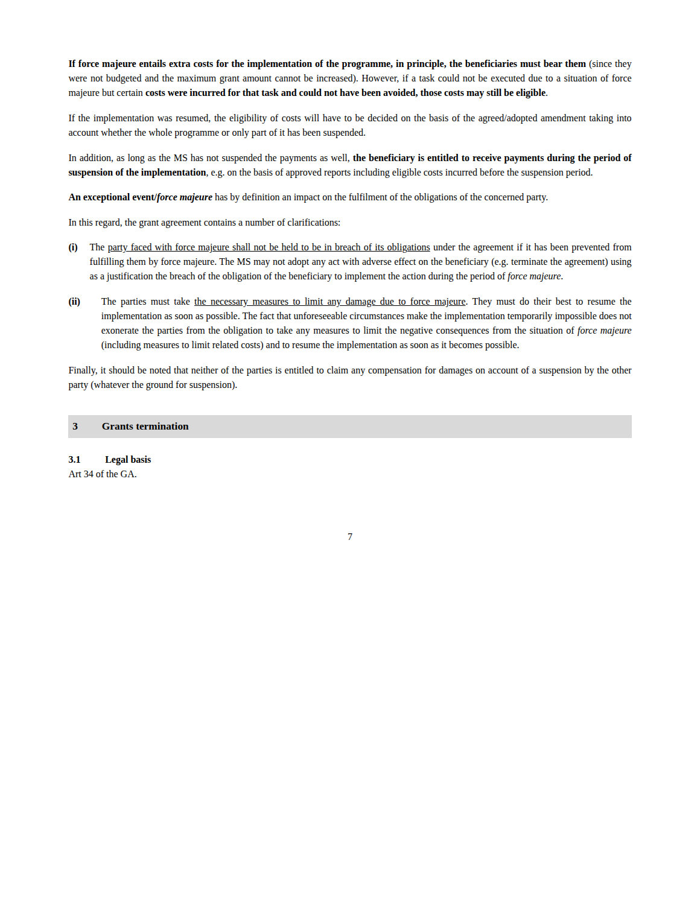If force majeure entails extra costs for the implementation of the programme, in principle, the beneficiaries must bear them (since they were not budgeted and the maximum grant amount cannot be increased). However, if a task could not be executed due to a situation of force majeure but certain costs were incurred for that task and could not have been avoided, those costs may still be eligible.
If the implementation was resumed, the eligibility of costs will have to be decided on the basis of the agreed/adopted amendment taking into account whether the whole programme or only part of it has been suspended.
In addition, as long as the MS has not suspended the payments as well, the beneficiary is entitled to receive payments during the period of suspension of the implementation, e.g. on the basis of approved reports including eligible costs incurred before the suspension period.
An exceptional event/force majeure has by definition an impact on the fulfilment of the obligations of the concerned party.
In this regard, the grant agreement contains a number of clarifications:
(i)
The party faced with force majeure shall not be held to be in breach of its obligations under the agreement if it has been prevented from fulfilling them by force majeure. The MS may not adopt any act with adverse effect on the beneficiary (e.g. terminate the agreement) using as a justification the breach of the obligation of the beneficiary to implement the action during the period of force majeure.
(ii)
The parties must take the necessary measures to limit any damage due to force majeure. They must do their best to resume the implementation as soon as possible. The fact that unforeseeable circumstances make the implementation temporarily impossible does not exonerate the parties from the obligation to take any measures to limit the negative consequences from the situation of force majeure (including measures to limit related costs) and to resume the implementation as soon as it becomes possible.
Finally, it should be noted that neither of the parties is entitled to claim any compensation for damages on account of a suspension by the other party (whatever the ground for suspension).
3 Grants termination
3.1 Legal basis
Art 34 of the GA.
7